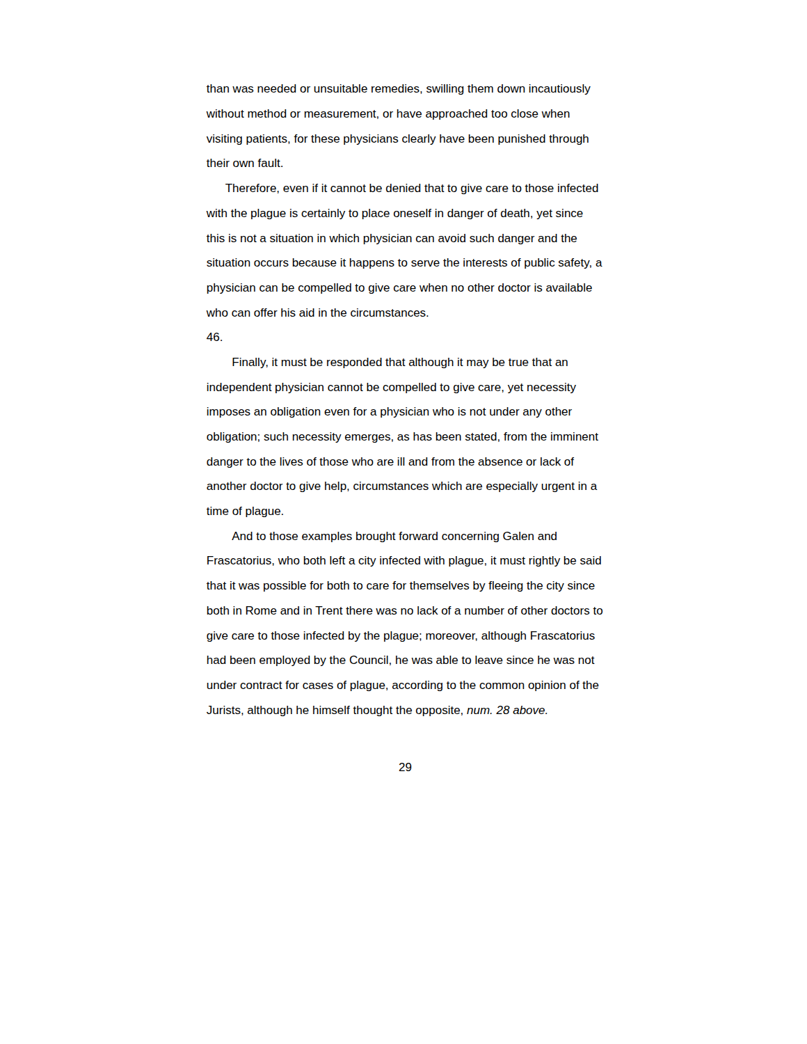than was needed or unsuitable remedies, swilling them down incautiously without method or measurement, or have approached too close when visiting patients, for these physicians clearly have been punished through their own fault.
Therefore, even if it cannot be denied that to give care to those infected with the plague is certainly to place oneself in danger of death, yet since this is not a situation in which physician can avoid such danger and the situation occurs because it happens to serve the interests of public safety, a physician can be compelled to give care when no other doctor is available who can offer his aid in the circumstances.
46.
Finally, it must be responded that although it may be true that an independent physician cannot be compelled to give care, yet necessity imposes an obligation even for a physician who is not under any other obligation; such necessity emerges, as has been stated, from the imminent danger to the lives of those who are ill and from the absence or lack of another doctor to give help, circumstances which are especially urgent in a time of plague.
And to those examples brought forward concerning Galen and Frascatorius, who both left a city infected with plague, it must rightly be said that it was possible for both to care for themselves by fleeing the city since both in Rome and in Trent there was no lack of a number of other doctors to give care to those infected by the plague; moreover, although Frascatorius had been employed by the Council, he was able to leave since he was not under contract for cases of plague, according to the common opinion of the Jurists, although he himself thought the opposite, num. 28 above.
29